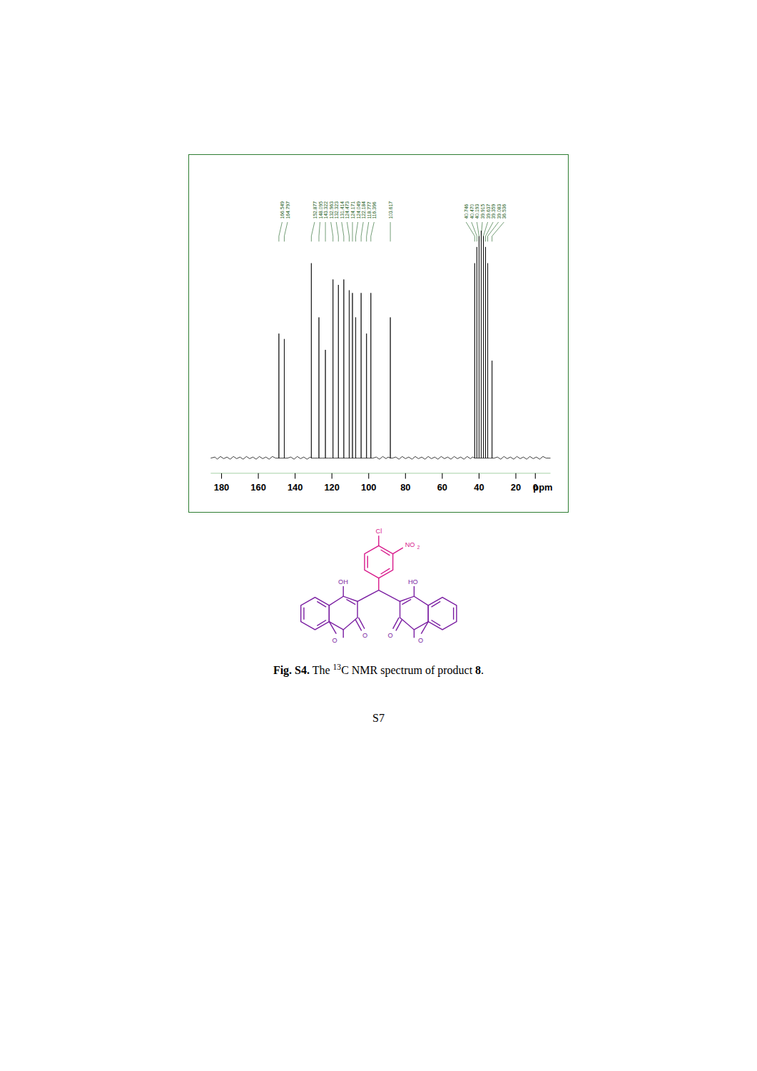166.549 164.797 152.877 148.095 143.322 132.963 132.323 131.414 124.473 124.171 124.049 122.184 118.777 116.396 103.617 40.746 40.470 40.193 39.915 39.637 39.359 39.083 36.536 180 160 140 120 100 80 60 40 20 0 ppm
Cl NO 2 OH O O HO O O
Fig. S4. The 13C NMR spectrum of product 8.
S7